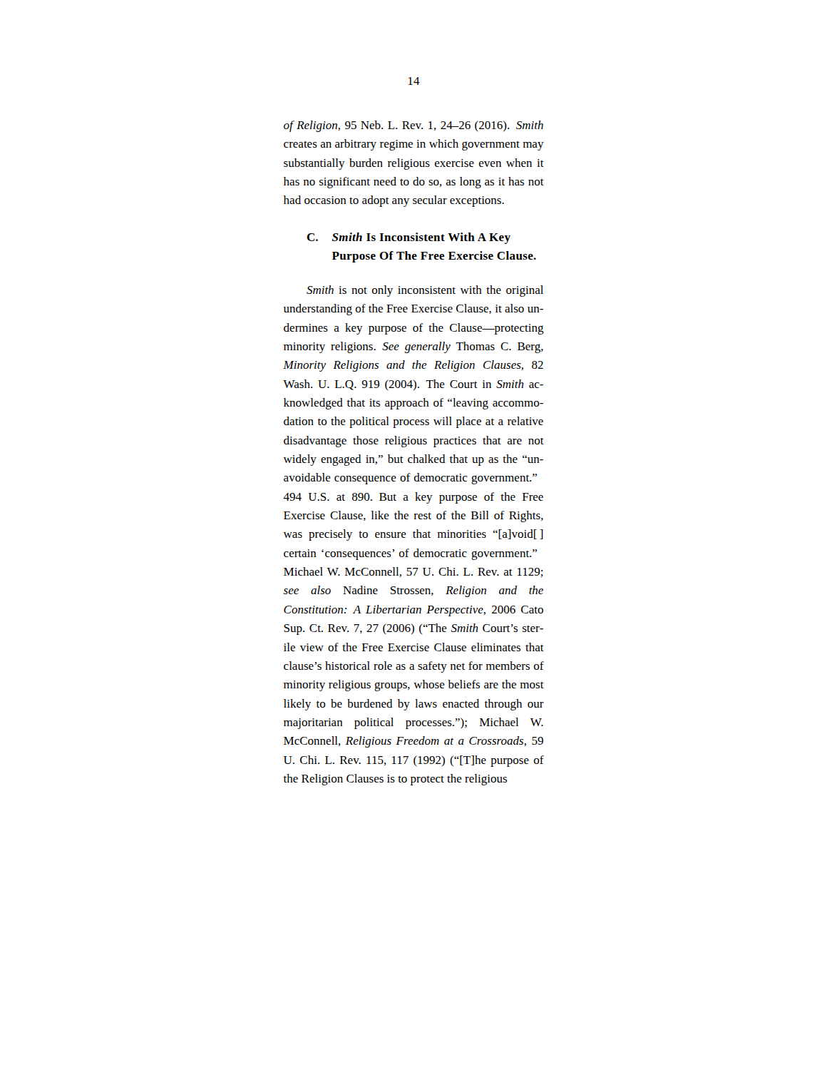14
of Religion, 95 Neb. L. Rev. 1, 24–26 (2016). Smith creates an arbitrary regime in which government may substantially burden religious exercise even when it has no significant need to do so, as long as it has not had occasion to adopt any secular exceptions.
C. Smith Is Inconsistent With A Key Purpose Of The Free Exercise Clause.
Smith is not only inconsistent with the original understanding of the Free Exercise Clause, it also undermines a key purpose of the Clause—protecting minority religions. See generally Thomas C. Berg, Minority Religions and the Religion Clauses, 82 Wash. U. L.Q. 919 (2004). The Court in Smith acknowledged that its approach of “leaving accommodation to the political process will place at a relative disadvantage those religious practices that are not widely engaged in,” but chalked that up as the “unavoidable consequence of democratic government.” 494 U.S. at 890. But a key purpose of the Free Exercise Clause, like the rest of the Bill of Rights, was precisely to ensure that minorities “[a]void[ ] certain ‘consequences’ of democratic government.” Michael W. McConnell, 57 U. Chi. L. Rev. at 1129; see also Nadine Strossen, Religion and the Constitution: A Libertarian Perspective, 2006 Cato Sup. Ct. Rev. 7, 27 (2006) (“The Smith Court’s sterile view of the Free Exercise Clause eliminates that clause’s historical role as a safety net for members of minority religious groups, whose beliefs are the most likely to be burdened by laws enacted through our majoritarian political processes.”); Michael W. McConnell, Religious Freedom at a Crossroads, 59 U. Chi. L. Rev. 115, 117 (1992) (“[T]he purpose of the Religion Clauses is to protect the religious